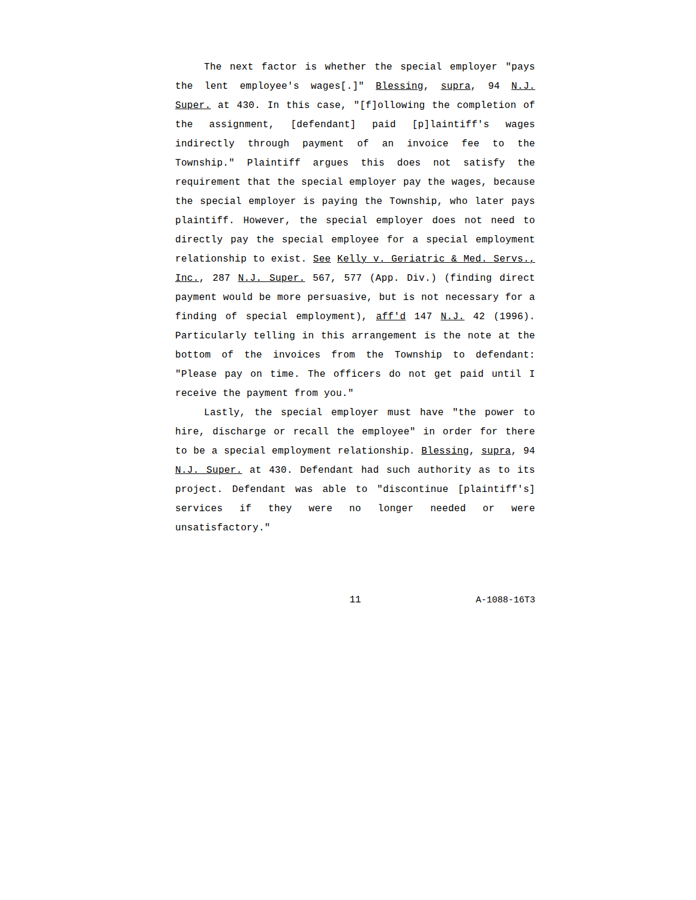The next factor is whether the special employer "pays the lent employee's wages[.]" Blessing, supra, 94 N.J. Super. at 430. In this case, "[f]ollowing the completion of the assignment, [defendant] paid [p]laintiff's wages indirectly through payment of an invoice fee to the Township." Plaintiff argues this does not satisfy the requirement that the special employer pay the wages, because the special employer is paying the Township, who later pays plaintiff. However, the special employer does not need to directly pay the special employee for a special employment relationship to exist. See Kelly v. Geriatric & Med. Servs., Inc., 287 N.J. Super. 567, 577 (App. Div.) (finding direct payment would be more persuasive, but is not necessary for a finding of special employment), aff'd 147 N.J. 42 (1996). Particularly telling in this arrangement is the note at the bottom of the invoices from the Township to defendant: "Please pay on time. The officers do not get paid until I receive the payment from you."
Lastly, the special employer must have "the power to hire, discharge or recall the employee" in order for there to be a special employment relationship. Blessing, supra, 94 N.J. Super. at 430. Defendant had such authority as to its project. Defendant was able to "discontinue [plaintiff's] services if they were no longer needed or were unsatisfactory."
11
A-1088-16T3